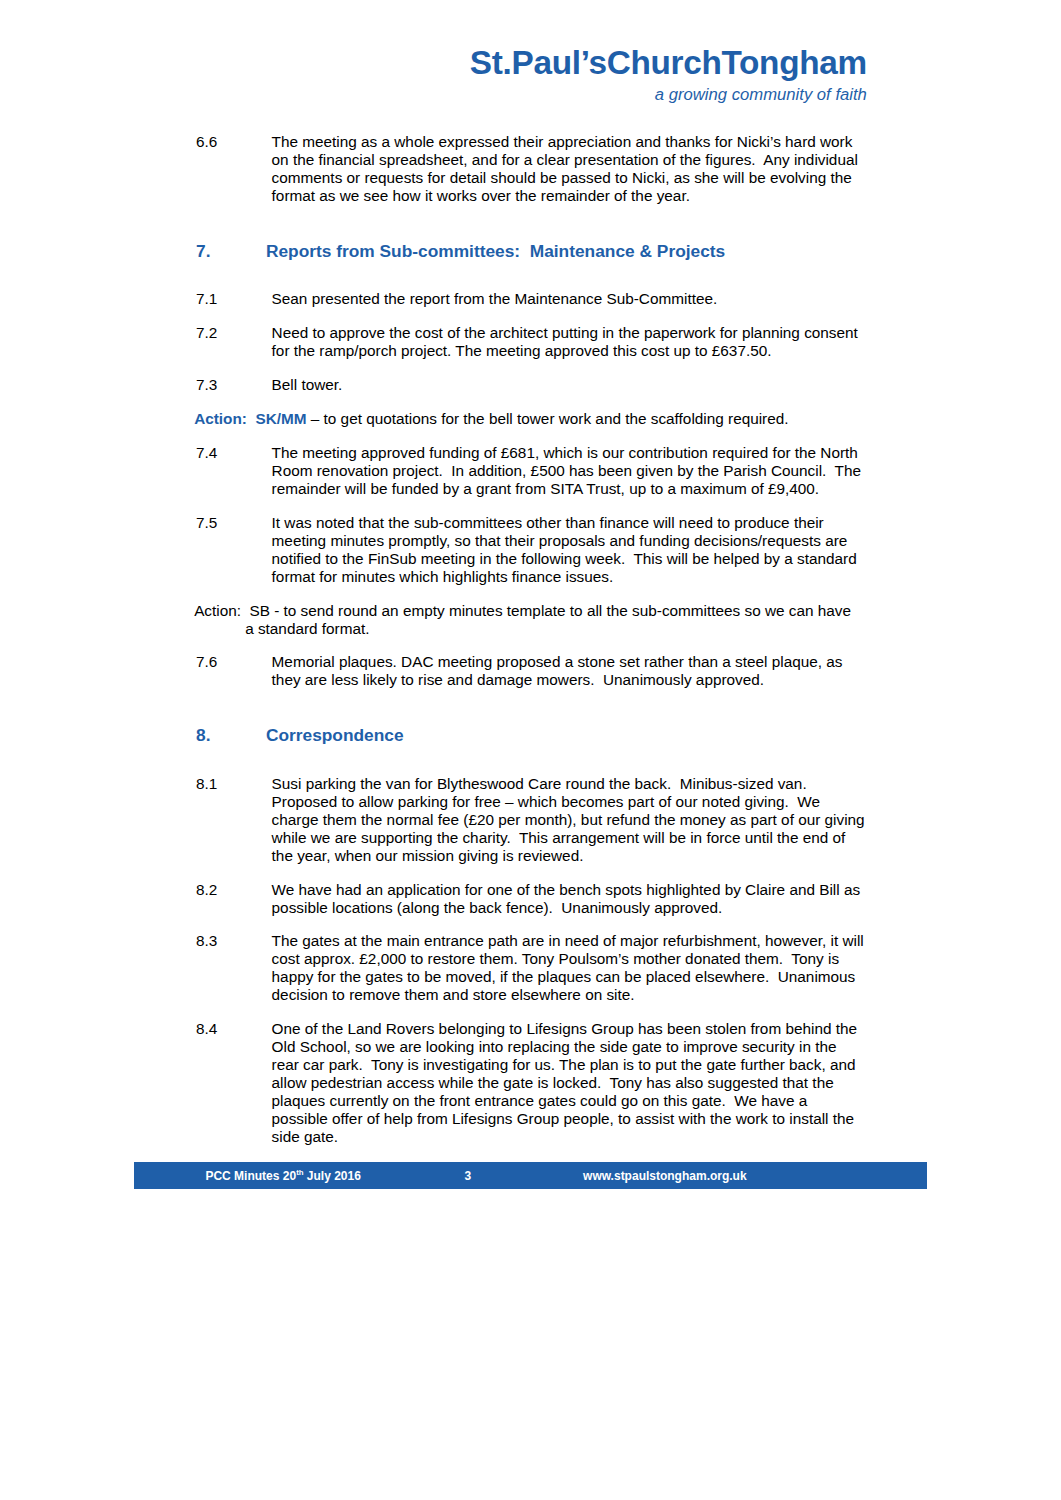St.Paul’sChurchTongham
a growing community of faith
6.6
The meeting as a whole expressed their appreciation and thanks for Nicki’s hard work on the financial spreadsheet, and for a clear presentation of the figures. Any individual comments or requests for detail should be passed to Nicki, as she will be evolving the format as we see how it works over the remainder of the year.
7.
Reports from Sub-committees: Maintenance & Projects
7.1
Sean presented the report from the Maintenance Sub-Committee.
7.2
Need to approve the cost of the architect putting in the paperwork for planning consent for the ramp/porch project. The meeting approved this cost up to £637.50.
7.3
Bell tower.
Action: SK/MM – to get quotations for the bell tower work and the scaffolding required.
7.4
The meeting approved funding of £681, which is our contribution required for the North Room renovation project. In addition, £500 has been given by the Parish Council. The remainder will be funded by a grant from SITA Trust, up to a maximum of £9,400.
7.5
It was noted that the sub-committees other than finance will need to produce their meeting minutes promptly, so that their proposals and funding decisions/requests are notified to the FinSub meeting in the following week. This will be helped by a standard format for minutes which highlights finance issues.
Action: SB - to send round an empty minutes template to all the sub-committees so we can have
a standard format.
7.6
Memorial plaques. DAC meeting proposed a stone set rather than a steel plaque, as they are less likely to rise and damage mowers. Unanimously approved.
8.
Correspondence
8.1
Susi parking the van for Blytheswood Care round the back. Minibus-sized van. Proposed to allow parking for free – which becomes part of our noted giving. We charge them the normal fee (£20 per month), but refund the money as part of our giving while we are supporting the charity. This arrangement will be in force until the end of the year, when our mission giving is reviewed.
8.2
We have had an application for one of the bench spots highlighted by Claire and Bill as possible locations (along the back fence). Unanimously approved.
8.3
The gates at the main entrance path are in need of major refurbishment, however, it will cost approx. £2,000 to restore them. Tony Poulsom’s mother donated them. Tony is happy for the gates to be moved, if the plaques can be placed elsewhere. Unanimous decision to remove them and store elsewhere on site.
8.4
One of the Land Rovers belonging to Lifesigns Group has been stolen from behind the Old School, so we are looking into replacing the side gate to improve security in the rear car park. Tony is investigating for us. The plan is to put the gate further back, and allow pedestrian access while the gate is locked. Tony has also suggested that the plaques currently on the front entrance gates could go on this gate. We have a possible offer of help from Lifesigns Group people, to assist with the work to install the side gate.
PCC Minutes 20th July 2016
3
www.stpaulstongham.org.uk